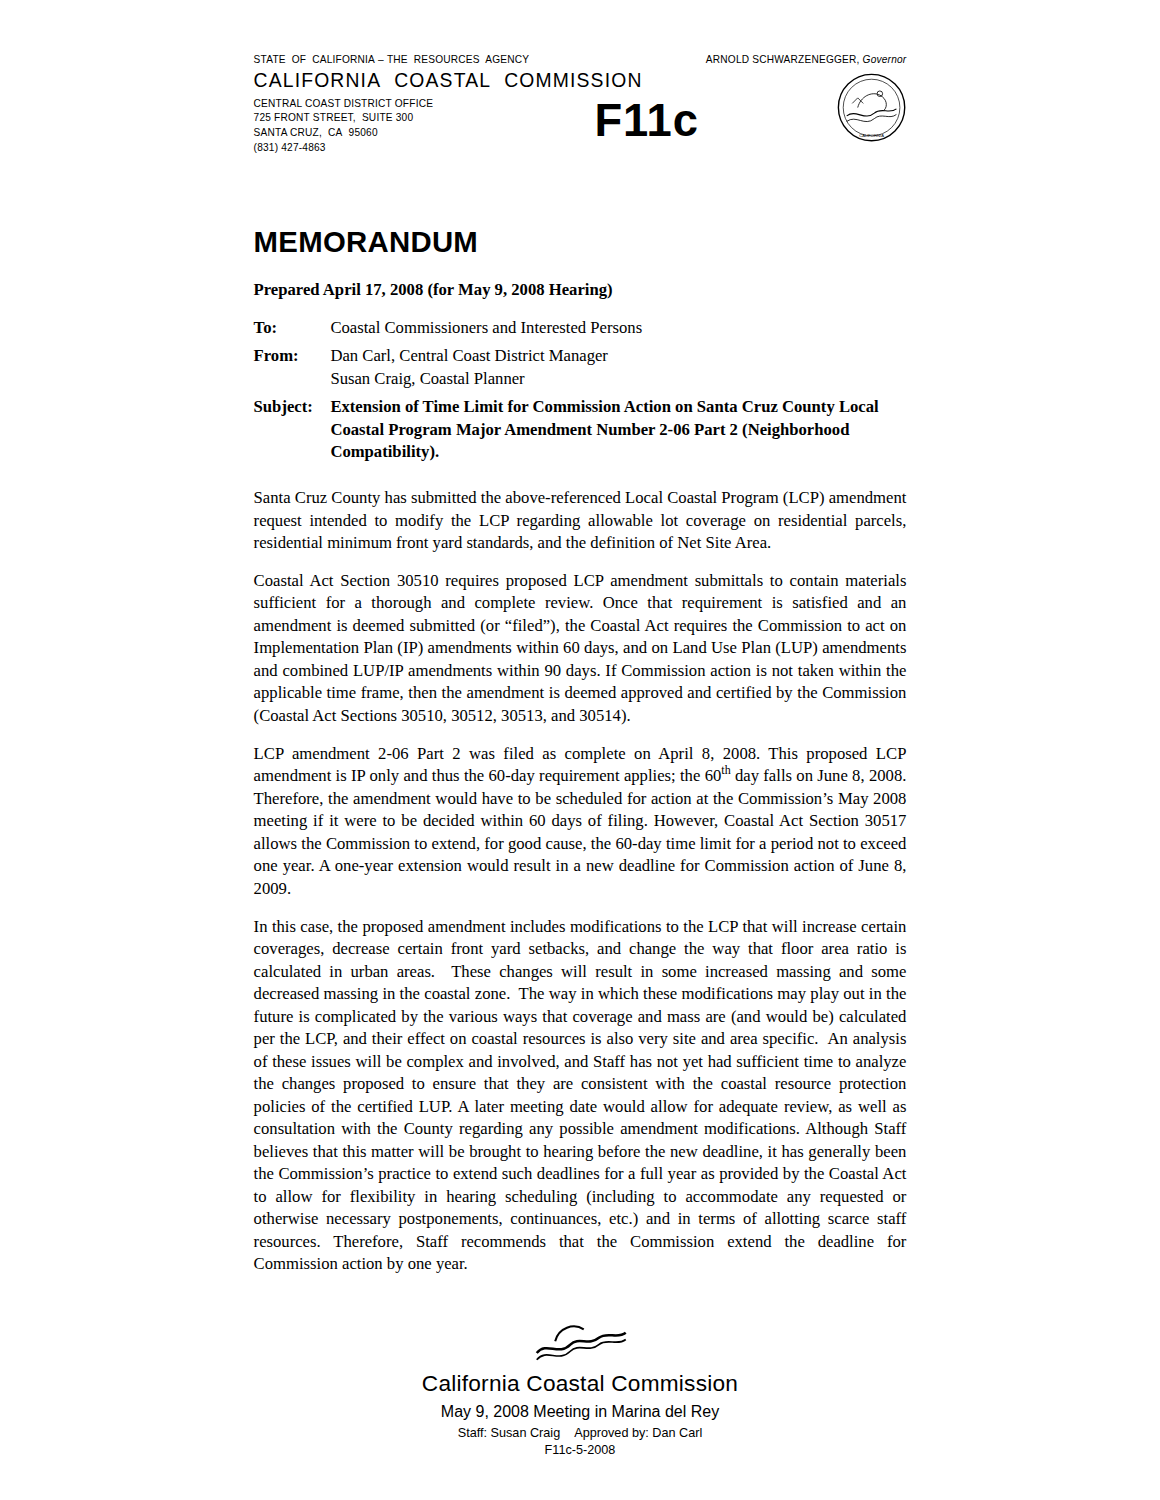STATE OF CALIFORNIA – THE RESOURCES AGENCY
ARNOLD SCHWARZENEGGER, Governor
CALIFORNIA COASTAL COMMISSION
CENTRAL COAST DISTRICT OFFICE
725 FRONT STREET, SUITE 300
SANTA CRUZ, CA 95060
(831) 427-4863
F11c
CALIFORNIA
MEMORANDUM
Prepared April 17, 2008 (for May 9, 2008 Hearing)
| To: | Coastal Commissioners and Interested Persons |
| From: | Dan Carl, Central Coast District Manager Susan Craig, Coastal Planner |
| Subject: | Extension of Time Limit for Commission Action on Santa Cruz County Local Coastal Program Major Amendment Number 2-06 Part 2 (Neighborhood Compatibility). |
Santa Cruz County has submitted the above-referenced Local Coastal Program (LCP) amendment request intended to modify the LCP regarding allowable lot coverage on residential parcels, residential minimum front yard standards, and the definition of Net Site Area.
Coastal Act Section 30510 requires proposed LCP amendment submittals to contain materials sufficient for a thorough and complete review. Once that requirement is satisfied and an amendment is deemed submitted (or “filed”), the Coastal Act requires the Commission to act on Implementation Plan (IP) amendments within 60 days, and on Land Use Plan (LUP) amendments and combined LUP/IP amendments within 90 days. If Commission action is not taken within the applicable time frame, then the amendment is deemed approved and certified by the Commission (Coastal Act Sections 30510, 30512, 30513, and 30514).
LCP amendment 2-06 Part 2 was filed as complete on April 8, 2008. This proposed LCP amendment is IP only and thus the 60-day requirement applies; the 60th day falls on June 8, 2008. Therefore, the amendment would have to be scheduled for action at the Commission’s May 2008 meeting if it were to be decided within 60 days of filing. However, Coastal Act Section 30517 allows the Commission to extend, for good cause, the 60-day time limit for a period not to exceed one year. A one-year extension would result in a new deadline for Commission action of June 8, 2009.
In this case, the proposed amendment includes modifications to the LCP that will increase certain coverages, decrease certain front yard setbacks, and change the way that floor area ratio is calculated in urban areas. These changes will result in some increased massing and some decreased massing in the coastal zone. The way in which these modifications may play out in the future is complicated by the various ways that coverage and mass are (and would be) calculated per the LCP, and their effect on coastal resources is also very site and area specific. An analysis of these issues will be complex and involved, and Staff has not yet had sufficient time to analyze the changes proposed to ensure that they are consistent with the coastal resource protection policies of the certified LUP. A later meeting date would allow for adequate review, as well as consultation with the County regarding any possible amendment modifications. Although Staff believes that this matter will be brought to hearing before the new deadline, it has generally been the Commission’s practice to extend such deadlines for a full year as provided by the Coastal Act to allow for flexibility in hearing scheduling (including to accommodate any requested or otherwise necessary postponements, continuances, etc.) and in terms of allotting scarce staff resources. Therefore, Staff recommends that the Commission extend the deadline for Commission action by one year.
California Coastal Commission
May 9, 2008 Meeting in Marina del Rey
Staff: Susan Craig Approved by: Dan Carl
F11c-5-2008